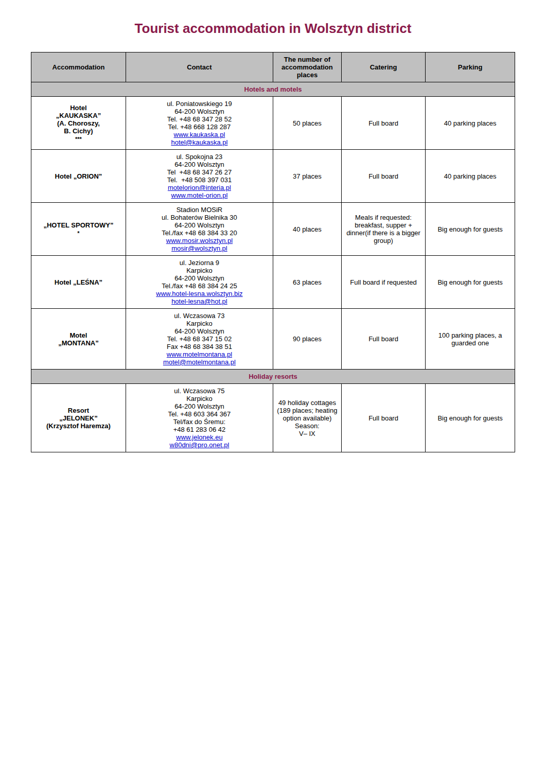Tourist accommodation in Wolsztyn district
| Accommodation | Contact | The number of accommodation places | Catering | Parking |
| --- | --- | --- | --- | --- |
| Hotels and motels |
| Hotel „KAUKASKA” (A. Choroszy, B. Cichy) *** | ul. Poniatowskiego 19 64-200 Wolsztyn Tel. +48 68 347 28 52 Tel. +48 668 128 287 www.kaukaska.pl hotel@kaukaska.pl | 50 places | Full board | 40 parking places |
| Hotel „ORION” | ul. Spokojna 23 64-200 Wolsztyn Tel +48 68 347 26 27 Tel. +48 508 397 031 motelorion@interia.pl www.motel-orion.pl | 37 places | Full board | 40 parking places |
| „HOTEL SPORTOWY” * | Stadion MOSiR ul. Bohaterów Bielnika 30 64-200 Wolsztyn Tel./fax +48 68 384 33 20 www.mosir.wolsztyn.pl mosir@wolsztyn.pl | 40 places | Meals if requested: breakfast, supper + dinner(if there is a bigger group) | Big enough for guests |
| Hotel „LEŚNA” | ul. Jeziorna 9 Karpicko 64-200 Wolsztyn Tel./fax +48 68 384 24 25 www.hotel-lesna.wolsztyn.biz hotel-lesna@hot.pl | 63 places | Full board if requested | Big enough for guests |
| Motel „MONTANA” | ul. Wczasowa 73 Karpicko 64-200 Wolsztyn Tel. +48 68 347 15 02 Fax +48 68 384 38 51 www.motelmontana.pl motel@motelmontana.pl | 90 places | Full board | 100 parking places, a guarded one |
| Holiday resorts |
| Resort „JELONEK” (Krzysztof Haremza) | ul. Wczasowa 75 Karpicko 64-200 Wolsztyn Tel. +48 603 364 367 Tel/fax do Śremu: +48 61 283 06 42 www.jelonek.eu w80dni@pro.onet.pl | 49 holiday cottages (189 places; heating option available) Season: V– IX | Full board | Big enough for guests |